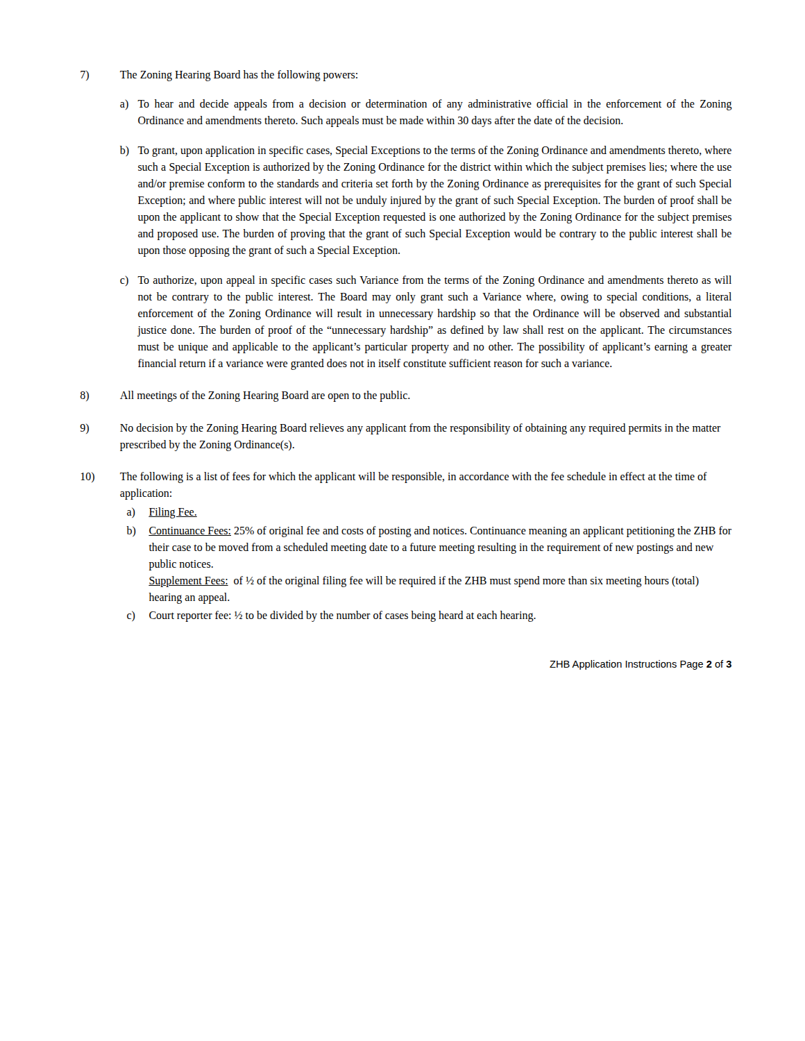7)
The Zoning Hearing Board has the following powers:
a) To hear and decide appeals from a decision or determination of any administrative official in the enforcement of the Zoning Ordinance and amendments thereto. Such appeals must be made within 30 days after the date of the decision.
b) To grant, upon application in specific cases, Special Exceptions to the terms of the Zoning Ordinance and amendments thereto, where such a Special Exception is authorized by the Zoning Ordinance for the district within which the subject premises lies; where the use and/or premise conform to the standards and criteria set forth by the Zoning Ordinance as prerequisites for the grant of such Special Exception; and where public interest will not be unduly injured by the grant of such Special Exception. The burden of proof shall be upon the applicant to show that the Special Exception requested is one authorized by the Zoning Ordinance for the subject premises and proposed use. The burden of proving that the grant of such Special Exception would be contrary to the public interest shall be upon those opposing the grant of such a Special Exception.
c) To authorize, upon appeal in specific cases such Variance from the terms of the Zoning Ordinance and amendments thereto as will not be contrary to the public interest. The Board may only grant such a Variance where, owing to special conditions, a literal enforcement of the Zoning Ordinance will result in unnecessary hardship so that the Ordinance will be observed and substantial justice done. The burden of proof of the “unnecessary hardship” as defined by law shall rest on the applicant. The circumstances must be unique and applicable to the applicant’s particular property and no other. The possibility of applicant’s earning a greater financial return if a variance were granted does not in itself constitute sufficient reason for such a variance.
8)
All meetings of the Zoning Hearing Board are open to the public.
9)
No decision by the Zoning Hearing Board relieves any applicant from the responsibility of obtaining any required permits in the matter prescribed by the Zoning Ordinance(s).
10)
The following is a list of fees for which the applicant will be responsible, in accordance with the fee schedule in effect at the time of application:
a) Filing Fee.
b) Continuance Fees: 25% of original fee and costs of posting and notices. Continuance meaning an applicant petitioning the ZHB for their case to be moved from a scheduled meeting date to a future meeting resulting in the requirement of new postings and new public notices.
Supplement Fees: of ½ of the original filing fee will be required if the ZHB must spend more than six meeting hours (total) hearing an appeal.
c) Court reporter fee: ½ to be divided by the number of cases being heard at each hearing.
ZHB Application Instructions Page 2 of 3